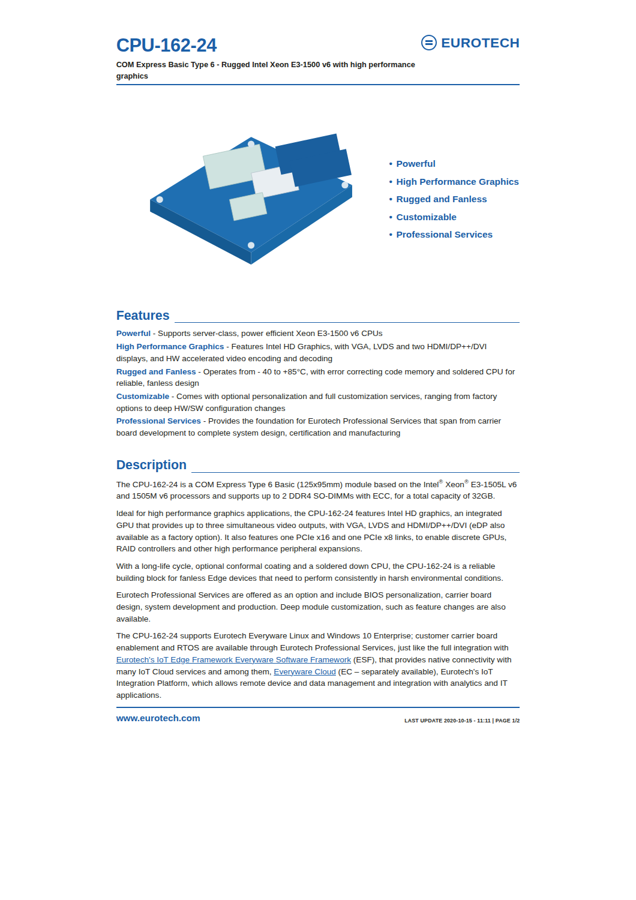CPU-162-24
COM Express Basic Type 6 - Rugged Intel Xeon E3-1500 v6 with high performance graphics
EUROTECH
Powerful
High Performance Graphics
Rugged and Fanless
Customizable
Professional Services
Features
Powerful - Supports server-class, power efficient Xeon E3-1500 v6 CPUs
High Performance Graphics - Features Intel HD Graphics, with VGA, LVDS and two HDMI/DP++/DVI displays, and HW accelerated video encoding and decoding
Rugged and Fanless - Operates from - 40 to +85°C, with error correcting code memory and soldered CPU for reliable, fanless design
Customizable - Comes with optional personalization and full customization services, ranging from factory options to deep HW/SW configuration changes
Professional Services - Provides the foundation for Eurotech Professional Services that span from carrier board development to complete system design, certification and manufacturing
Description
The CPU-162-24 is a COM Express Type 6 Basic (125x95mm) module based on the Intel® Xeon® E3-1505L v6 and 1505M v6 processors and supports up to 2 DDR4 SO-DIMMs with ECC, for a total capacity of 32GB.
Ideal for high performance graphics applications, the CPU-162-24 features Intel HD graphics, an integrated GPU that provides up to three simultaneous video outputs, with VGA, LVDS and HDMI/DP++/DVI (eDP also available as a factory option). It also features one PCIe x16 and one PCIe x8 links, to enable discrete GPUs, RAID controllers and other high performance peripheral expansions.
With a long-life cycle, optional conformal coating and a soldered down CPU, the CPU-162-24 is a reliable building block for fanless Edge devices that need to perform consistently in harsh environmental conditions.
Eurotech Professional Services are offered as an option and include BIOS personalization, carrier board design, system development and production. Deep module customization, such as feature changes are also available.
The CPU-162-24 supports Eurotech Everyware Linux and Windows 10 Enterprise; customer carrier board enablement and RTOS are available through Eurotech Professional Services, just like the full integration with Eurotech's IoT Edge Framework Everyware Software Framework (ESF), that provides native connectivity with many IoT Cloud services and among them, Everyware Cloud (EC – separately available), Eurotech's IoT Integration Platform, which allows remote device and data management and integration with analytics and IT applications.
www.eurotech.com
LAST UPDATE 2020-10-15 - 11:11 | PAGE 1/2